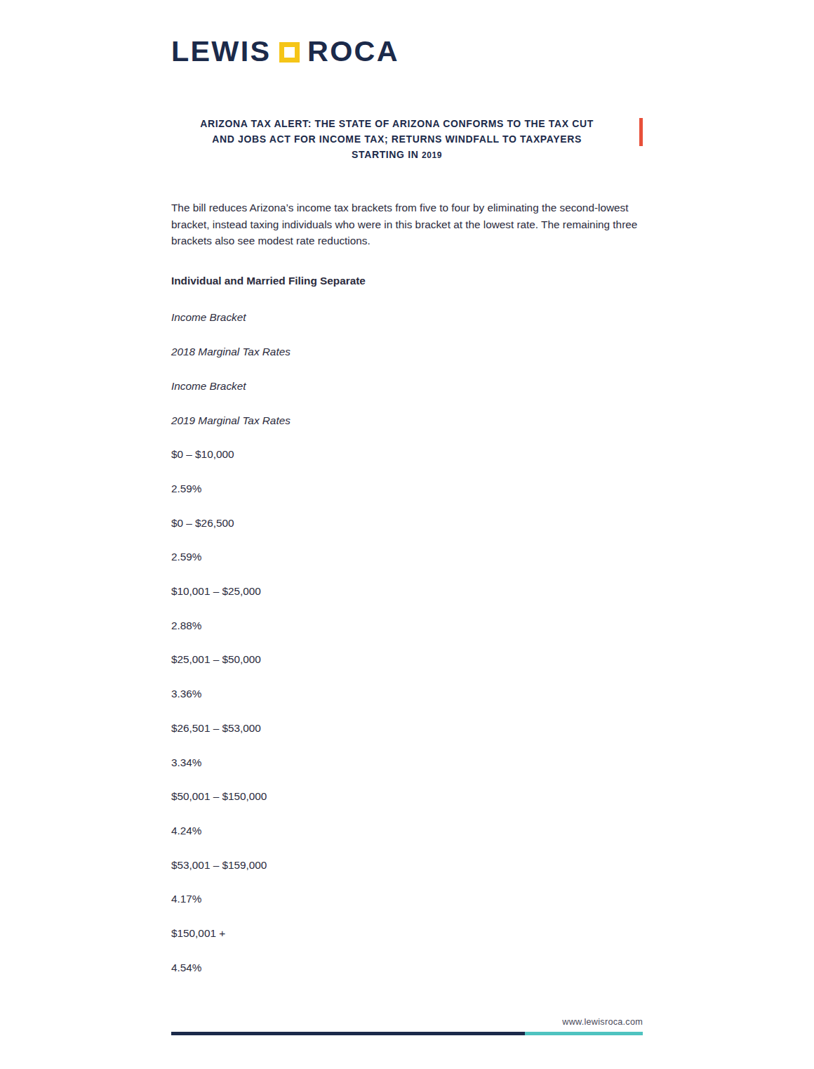LEWIS ROCA
Arizona Tax Alert: The State of Arizona Conforms to the Tax Cut and Jobs Act for Income Tax; Returns Windfall to Taxpayers Starting in 2019
The bill reduces Arizona’s income tax brackets from five to four by eliminating the second-lowest bracket, instead taxing individuals who were in this bracket at the lowest rate. The remaining three brackets also see modest rate reductions.
Individual and Married Filing Separate
Income Bracket
2018 Marginal Tax Rates
Income Bracket
2019 Marginal Tax Rates
$0 – $10,000
2.59%
$0 – $26,500
2.59%
$10,001 – $25,000
2.88%
$25,001 – $50,000
3.36%
$26,501 – $53,000
3.34%
$50,001 – $150,000
4.24%
$53,001 – $159,000
4.17%
$150,001 +
4.54%
www.lewisroca.com